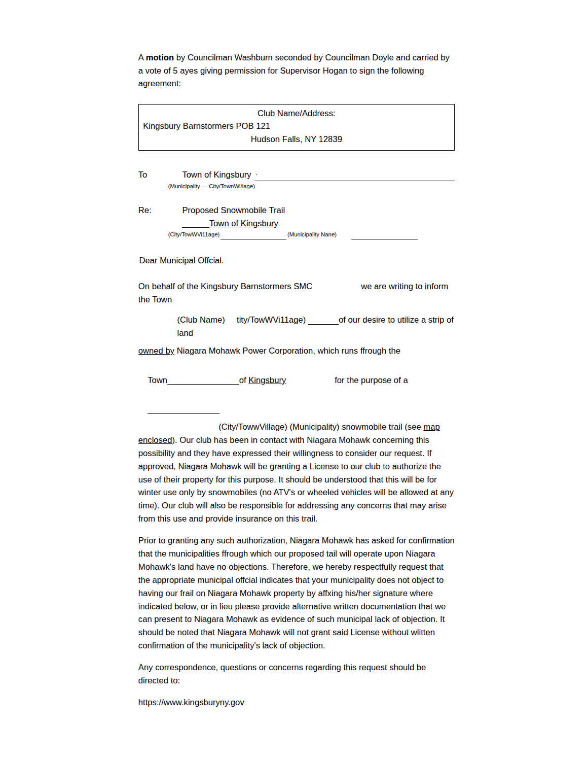A motion by Councilman Washburn seconded by Councilman Doyle and carried by a vote of 5 ayes giving permission for Supervisor Hogan to sign the following agreement:
Club Name/Address:
Kingsbury Barnstormers POB 121
Hudson Falls, NY 12839
To
Town of Kingsbury
(Municipality — City/TownWi/lage)
Re:
Proposed Snowmobile Trail
Town of Kingsbury
(City/TowWVi11age) (Municipality Nane)
Dear Municipal Offcial.
On behalf of the Kingsbury Barnstormers SMC we are writing to inform the Town
(Club Name) tity/TowWVi11age) of our desire to utilize a strip of land
owned by Niagara Mohawk Power Corporation, which runs ffrough the
Town of Kingsbury for the purpose of a
(City/TowwVillage) (Municipality) snowmobile trail (see map enclosed). Our club has been in contact with Niagara Mohawk concerning this possibility and they have expressed their willingness to consider our request. If approved, Niagara Mohawk will be granting a License to our club to authorize the use of their property for this purpose. It should be understood that this will be for winter use only by snowmobiles (no ATV's or wheeled vehicles will be allowed at any time). Our club will also be responsible for addressing any concerns that may arise from this use and provide insurance on this trail.
Prior to granting any such authorization, Niagara Mohawk has asked for confirmation that the municipalities ffrough which our proposed tail will operate upon Niagara Mohawk's land have no objections. Therefore, we hereby respectfully request that the appropriate municipal offcial indicates that your municipality does not object to having our frail on Niagara Mohawk property by affxing his/her signature where indicated below, or in lieu please provide alternative written documentation that we can present to Niagara Mohawk as evidence of such municipal lack of objection. It should be noted that Niagara Mohawk will not grant said License without wlitten confirmation of the municipality's lack of objection.
Any correspondence, questions or concerns regarding this request should be directed to:
https://www.kingsburyny.gov